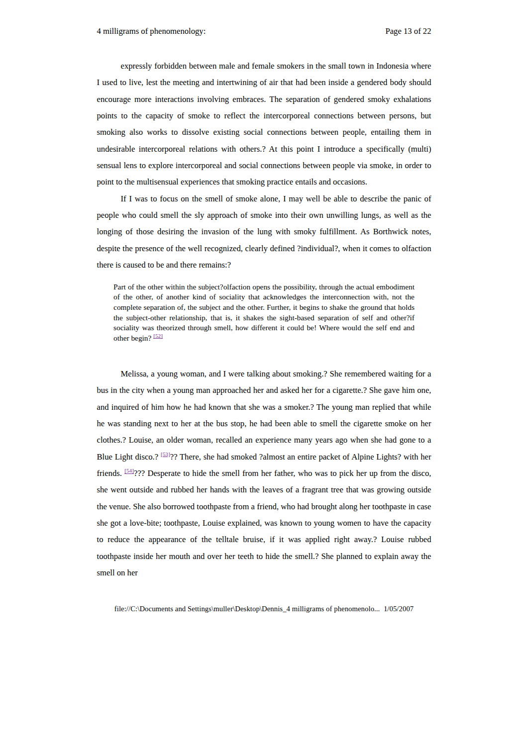4 milligrams of phenomenology:
Page 13 of 22
expressly forbidden between male and female smokers in the small town in Indonesia where I used to live, lest the meeting and intertwining of air that had been inside a gendered body should encourage more interactions involving embraces. The separation of gendered smoky exhalations points to the capacity of smoke to reflect the intercorporeal connections between persons, but smoking also works to dissolve existing social connections between people, entailing them in undesirable intercorporeal relations with others.? At this point I introduce a specifically (multi) sensual lens to explore intercorporeal and social connections between people via smoke, in order to point to the multisensual experiences that smoking practice entails and occasions.
If I was to focus on the smell of smoke alone, I may well be able to describe the panic of people who could smell the sly approach of smoke into their own unwilling lungs, as well as the longing of those desiring the invasion of the lung with smoky fulfillment. As Borthwick notes, despite the presence of the well recognized, clearly defined ?individual?, when it comes to olfaction there is caused to be and there remains:?
Part of the other within the subject?olfaction opens the possibility, through the actual embodiment of the other, of another kind of sociality that acknowledges the interconnection with, not the complete separation of, the subject and the other. Further, it begins to shake the ground that holds the subject-other relationship, that is, it shakes the sight-based separation of self and other?if sociality was theorized through smell, how different it could be! Where would the self end and other begin? [52]
Melissa, a young woman, and I were talking about smoking.? She remembered waiting for a bus in the city when a young man approached her and asked her for a cigarette.? She gave him one, and inquired of him how he had known that she was a smoker.? The young man replied that while he was standing next to her at the bus stop, he had been able to smell the cigarette smoke on her clothes.? Louise, an older woman, recalled an experience many years ago when she had gone to a Blue Light disco.? [53]?? There, she had smoked ?almost an entire packet of Alpine Lights? with her friends. [54]??? Desperate to hide the smell from her father, who was to pick her up from the disco, she went outside and rubbed her hands with the leaves of a fragrant tree that was growing outside the venue. She also borrowed toothpaste from a friend, who had brought along her toothpaste in case she got a love-bite; toothpaste, Louise explained, was known to young women to have the capacity to reduce the appearance of the telltale bruise, if it was applied right away.? Louise rubbed toothpaste inside her mouth and over her teeth to hide the smell.? She planned to explain away the smell on her
file://C:\Documents and Settings\muller\Desktop\Dennis_4 milligrams of phenomenolo... 1/05/2007